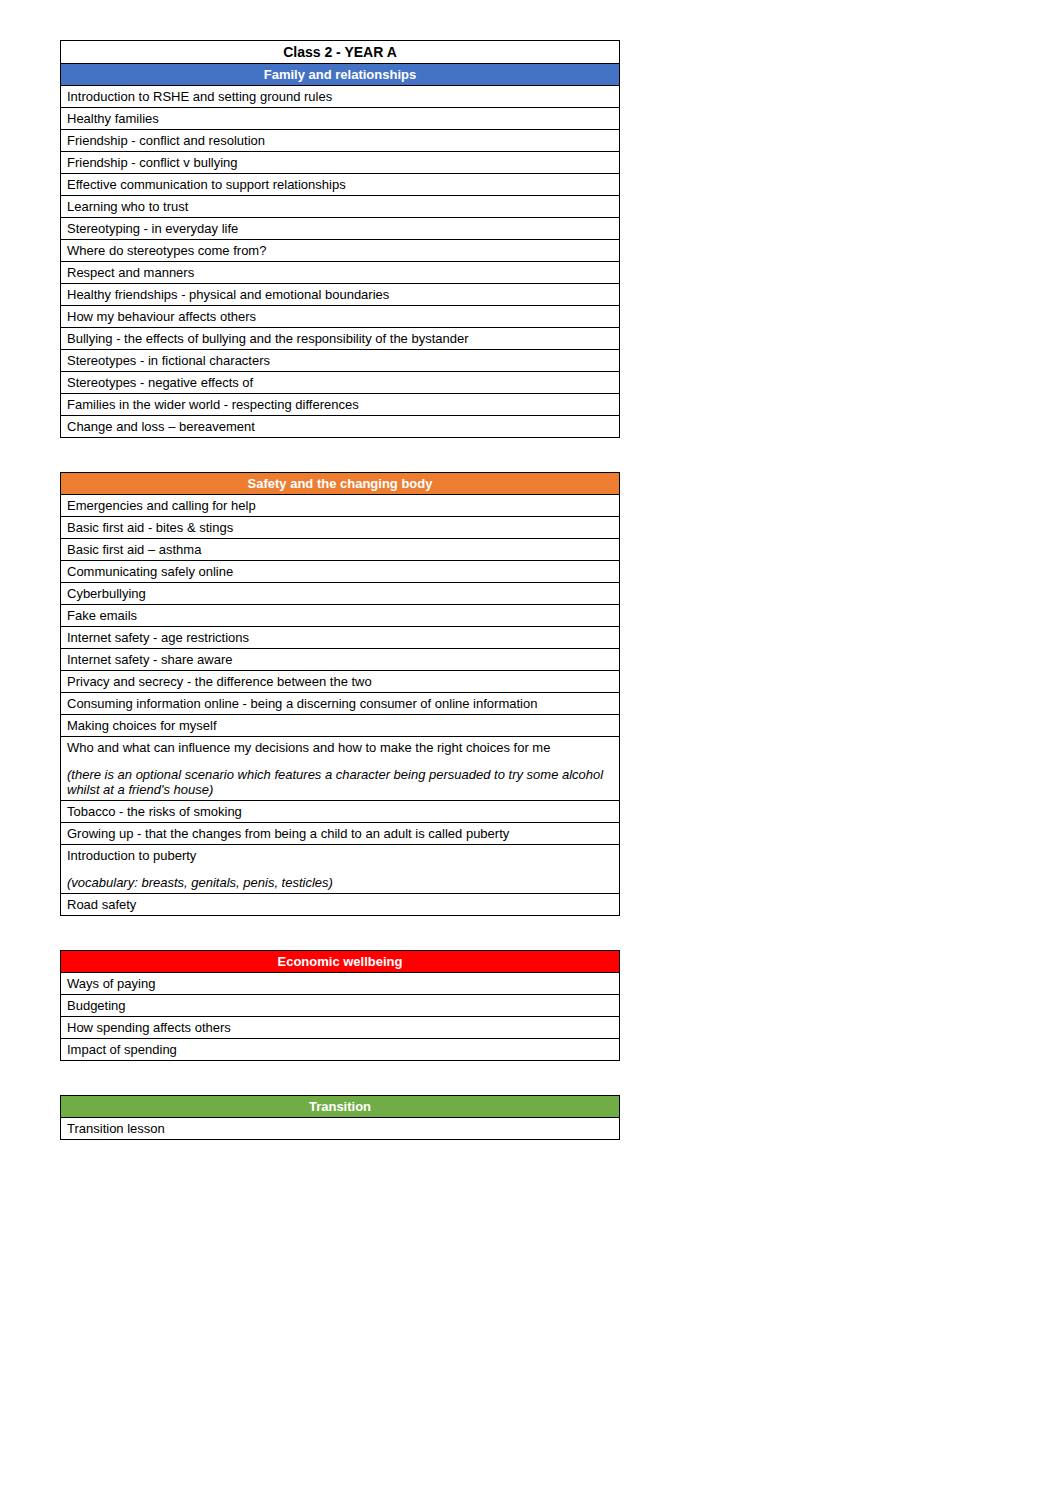| Class 2 - YEAR A |
| Family and relationships |
| Introduction to RSHE and setting ground rules |
| Healthy families |
| Friendship - conflict and resolution |
| Friendship - conflict v bullying |
| Effective communication to support relationships |
| Learning who to trust |
| Stereotyping - in everyday life |
| Where do stereotypes come from? |
| Respect and manners |
| Healthy friendships - physical and emotional boundaries |
| How my behaviour affects others |
| Bullying - the effects of bullying and the responsibility of the bystander |
| Stereotypes - in fictional characters |
| Stereotypes - negative effects of |
| Families in the wider world - respecting differences |
| Change and loss – bereavement |
| Safety and the changing body |
| Emergencies and calling for help |
| Basic first aid - bites & stings |
| Basic first aid – asthma |
| Communicating safely online |
| Cyberbullying |
| Fake emails |
| Internet safety - age restrictions |
| Internet safety - share aware |
| Privacy and secrecy - the difference between the two |
| Consuming information online - being a discerning consumer of online information |
| Making choices for myself |
| Who and what can influence my decisions and how to make the right choices for me (there is an optional scenario which features a character being persuaded to try some alcohol whilst at a friend's house) |
| Tobacco - the risks of smoking |
| Growing up - that the changes from being a child to an adult is called puberty |
| Introduction to puberty (vocabulary: breasts, genitals, penis, testicles) |
| Road safety |
| Economic wellbeing |
| Ways of paying |
| Budgeting |
| How spending affects others |
| Impact of spending |
| Transition |
| Transition lesson |